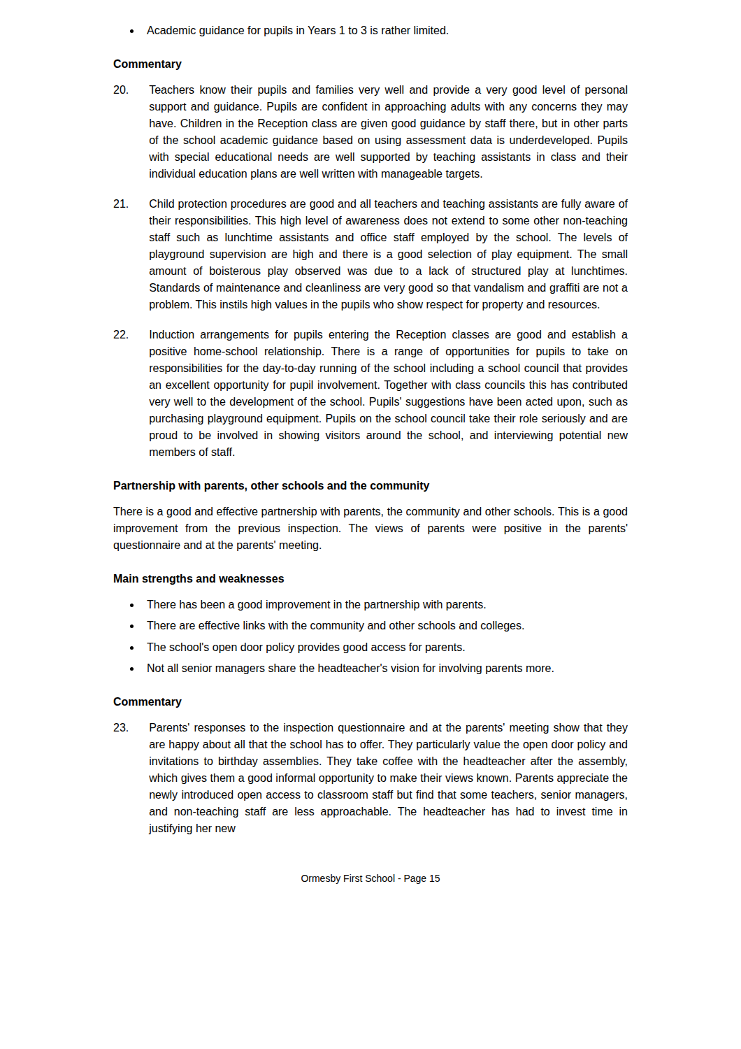Academic guidance for pupils in Years 1 to 3 is rather limited.
Commentary
Teachers know their pupils and families very well and provide a very good level of personal support and guidance. Pupils are confident in approaching adults with any concerns they may have. Children in the Reception class are given good guidance by staff there, but in other parts of the school academic guidance based on using assessment data is underdeveloped. Pupils with special educational needs are well supported by teaching assistants in class and their individual education plans are well written with manageable targets.
Child protection procedures are good and all teachers and teaching assistants are fully aware of their responsibilities. This high level of awareness does not extend to some other non-teaching staff such as lunchtime assistants and office staff employed by the school. The levels of playground supervision are high and there is a good selection of play equipment. The small amount of boisterous play observed was due to a lack of structured play at lunchtimes. Standards of maintenance and cleanliness are very good so that vandalism and graffiti are not a problem. This instils high values in the pupils who show respect for property and resources.
Induction arrangements for pupils entering the Reception classes are good and establish a positive home-school relationship. There is a range of opportunities for pupils to take on responsibilities for the day-to-day running of the school including a school council that provides an excellent opportunity for pupil involvement. Together with class councils this has contributed very well to the development of the school. Pupils' suggestions have been acted upon, such as purchasing playground equipment. Pupils on the school council take their role seriously and are proud to be involved in showing visitors around the school, and interviewing potential new members of staff.
Partnership with parents, other schools and the community
There is a good and effective partnership with parents, the community and other schools. This is a good improvement from the previous inspection. The views of parents were positive in the parents' questionnaire and at the parents' meeting.
Main strengths and weaknesses
There has been a good improvement in the partnership with parents.
There are effective links with the community and other schools and colleges.
The school's open door policy provides good access for parents.
Not all senior managers share the headteacher's vision for involving parents more.
Commentary
Parents' responses to the inspection questionnaire and at the parents' meeting show that they are happy about all that the school has to offer. They particularly value the open door policy and invitations to birthday assemblies. They take coffee with the headteacher after the assembly, which gives them a good informal opportunity to make their views known. Parents appreciate the newly introduced open access to classroom staff but find that some teachers, senior managers, and non-teaching staff are less approachable. The headteacher has had to invest time in justifying her new
Ormesby First School - Page 15